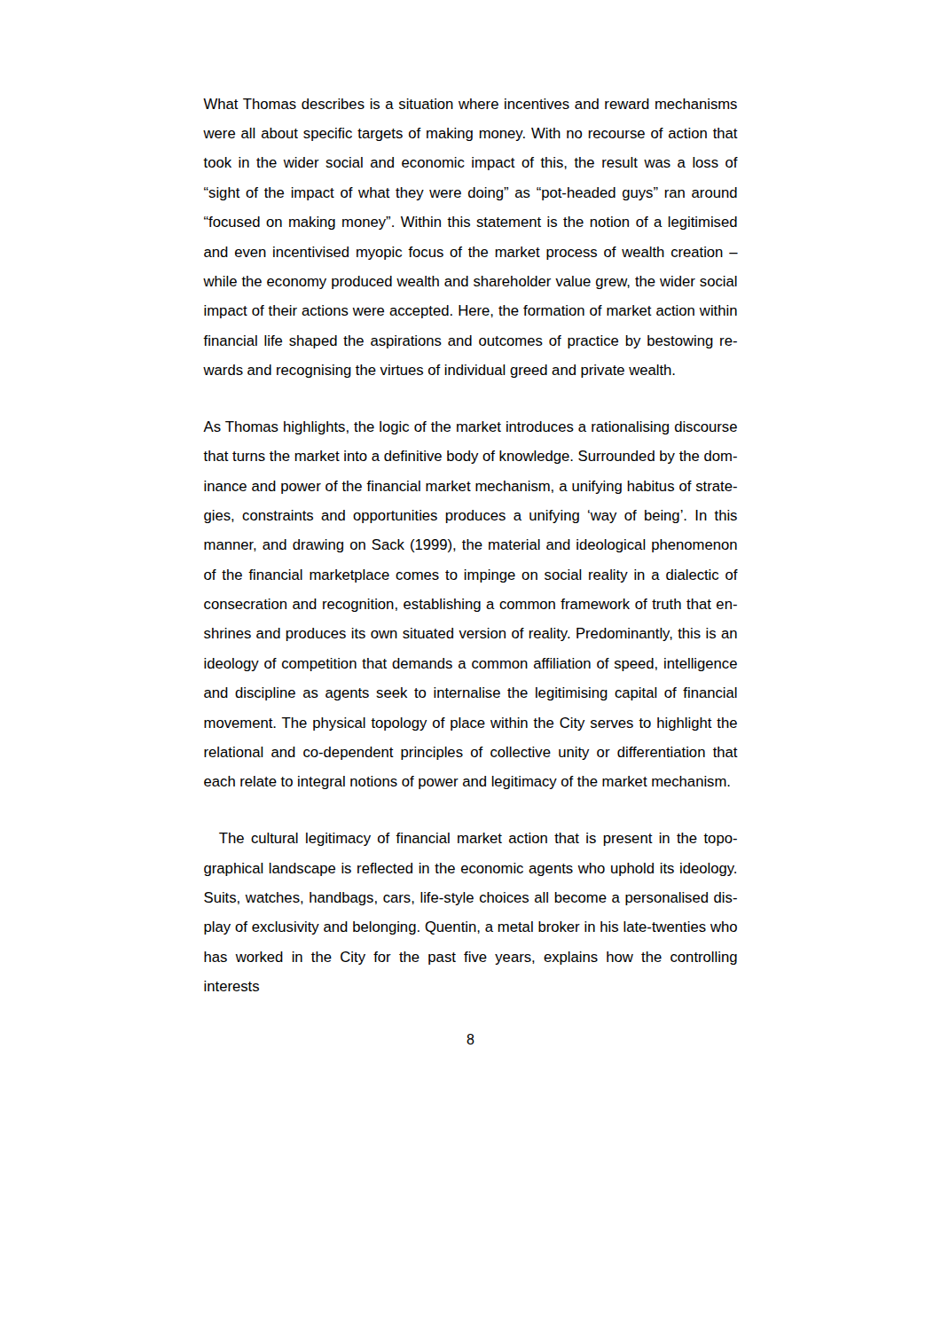What Thomas describes is a situation where incentives and reward mechanisms were all about specific targets of making money. With no recourse of action that took in the wider social and economic impact of this, the result was a loss of “sight of the impact of what they were doing” as “pot-headed guys” ran around “focused on making money”. Within this statement is the notion of a legitimised and even incentivised myopic focus of the market process of wealth creation – while the economy produced wealth and shareholder value grew, the wider social impact of their actions were accepted. Here, the formation of market action within financial life shaped the aspirations and outcomes of practice by bestowing rewards and recognising the virtues of individual greed and private wealth.
As Thomas highlights, the logic of the market introduces a rationalising discourse that turns the market into a definitive body of knowledge. Surrounded by the dominance and power of the financial market mechanism, a unifying habitus of strategies, constraints and opportunities produces a unifying ‘way of being’. In this manner, and drawing on Sack (1999), the material and ideological phenomenon of the financial marketplace comes to impinge on social reality in a dialectic of consecration and recognition, establishing a common framework of truth that enshrines and produces its own situated version of reality. Predominantly, this is an ideology of competition that demands a common affiliation of speed, intelligence and discipline as agents seek to internalise the legitimising capital of financial movement. The physical topology of place within the City serves to highlight the relational and co-dependent principles of collective unity or differentiation that each relate to integral notions of power and legitimacy of the market mechanism.
The cultural legitimacy of financial market action that is present in the topographical landscape is reflected in the economic agents who uphold its ideology. Suits, watches, handbags, cars, life-style choices all become a personalised display of exclusivity and belonging. Quentin, a metal broker in his late-twenties who has worked in the City for the past five years, explains how the controlling interests
8